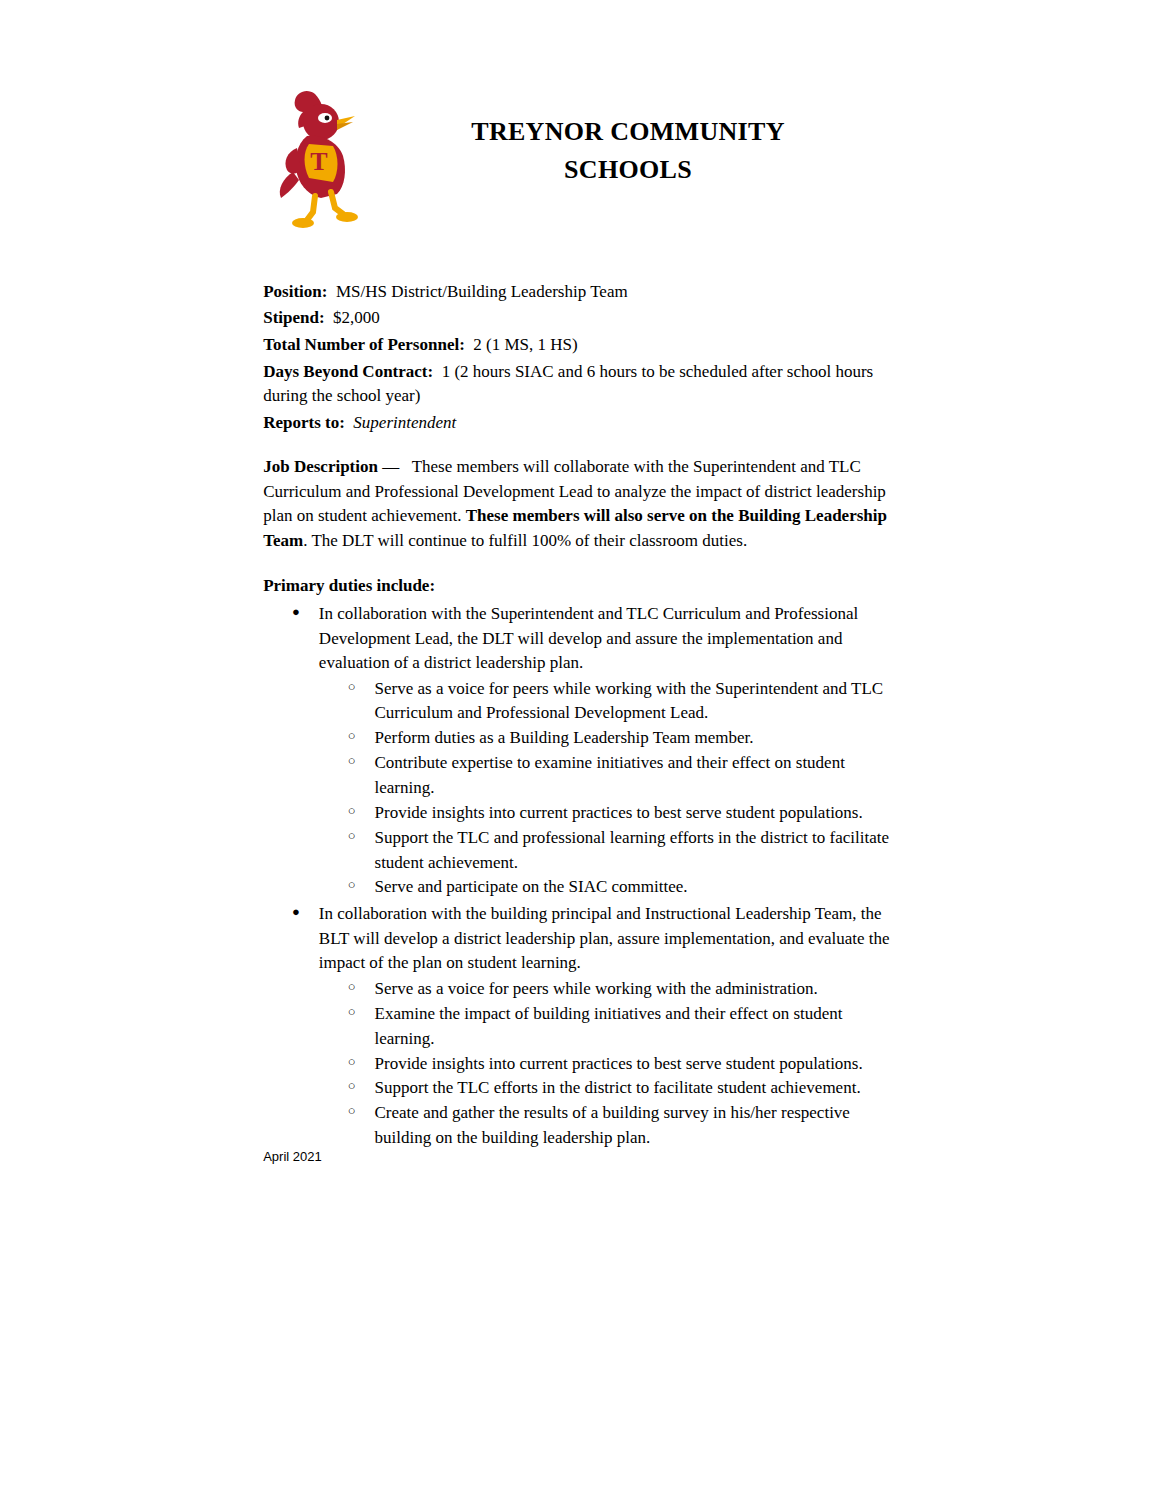T
TREYNOR COMMUNITY SCHOOLS
Position: MS/HS District/Building Leadership Team
Stipend: $2,000
Total Number of Personnel: 2 (1 MS, 1 HS)
Days Beyond Contract: 1 (2 hours SIAC and 6 hours to be scheduled after school hours during the school year)
Reports to: Superintendent
Job Description — These members will collaborate with the Superintendent and TLC Curriculum and Professional Development Lead to analyze the impact of district leadership plan on student achievement. These members will also serve on the Building Leadership Team. The DLT will continue to fulfill 100% of their classroom duties.
Primary duties include:
In collaboration with the Superintendent and TLC Curriculum and Professional Development Lead, the DLT will develop and assure the implementation and evaluation of a district leadership plan.
Serve as a voice for peers while working with the Superintendent and TLC Curriculum and Professional Development Lead.
Perform duties as a Building Leadership Team member.
Contribute expertise to examine initiatives and their effect on student learning.
Provide insights into current practices to best serve student populations.
Support the TLC and professional learning efforts in the district to facilitate student achievement.
Serve and participate on the SIAC committee.
In collaboration with the building principal and Instructional Leadership Team, the BLT will develop a district leadership plan, assure implementation, and evaluate the impact of the plan on student learning.
Serve as a voice for peers while working with the administration.
Examine the impact of building initiatives and their effect on student learning.
Provide insights into current practices to best serve student populations.
Support the TLC efforts in the district to facilitate student achievement.
Create and gather the results of a building survey in his/her respective building on the building leadership plan.
April 2021